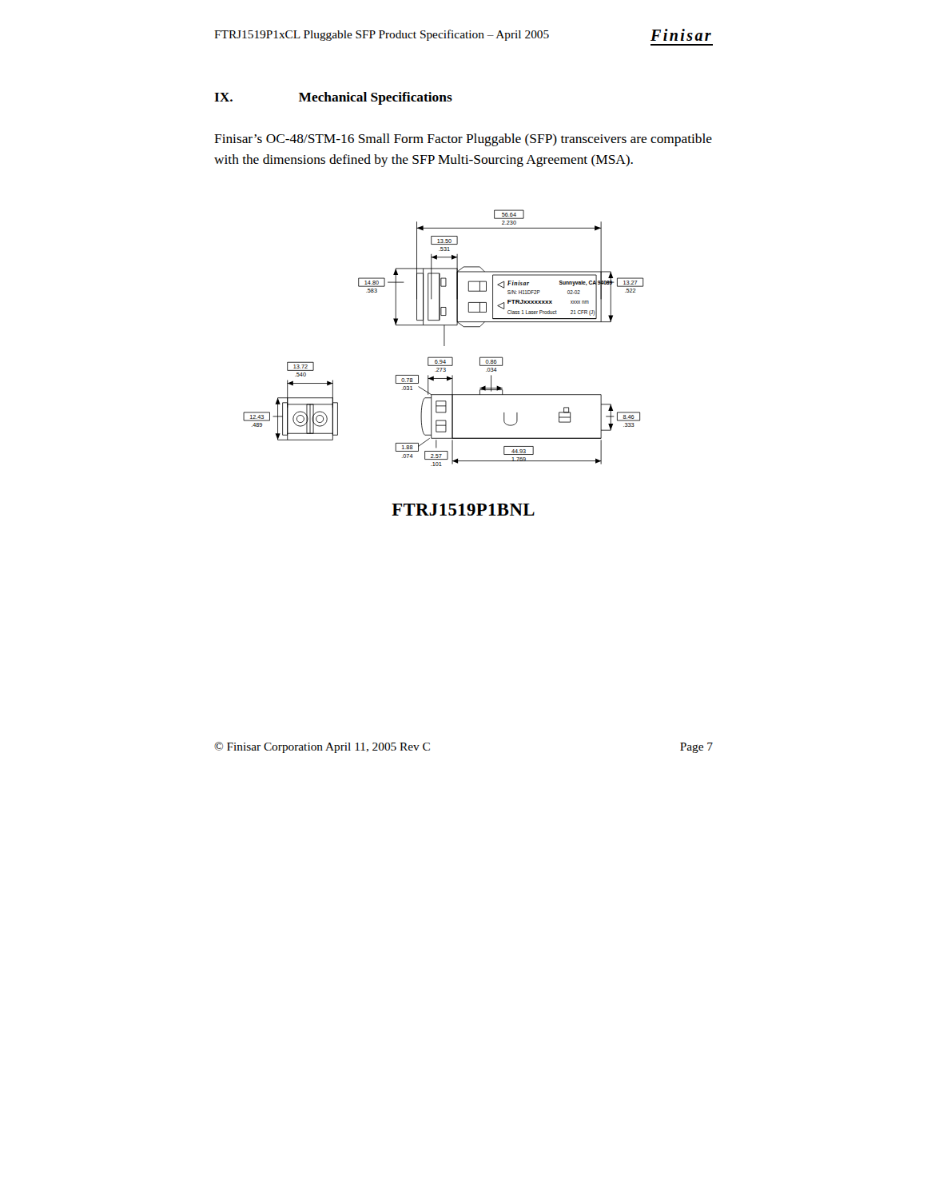FTRJ1519P1xCL Pluggable SFP Product Specification – April 2005
Finisar
IX. Mechanical Specifications
Finisar’s OC-48/STM-16 Small Form Factor Pluggable (SFP) transceivers are compatible with the dimensions defined by the SFP Multi-Sourcing Agreement (MSA).
56.64 2.230 13.50 .531 14.80 .583 13.27 .522 Finisar Sunnyvale, CA 94089 S/N: H11DF2P 02-02 FTRJxxxxxxxx xxxx nm Class 1 Laser Product 21 CFR (J) 13.72 .540 12.43 .489 6.94 .273 0.86 .034 0.78 .031 8.46 .333 1.88 .074 2.57 .101 44.93 1.769
FTRJ1519P1BNL
© Finisar Corporation April 11, 2005 Rev C
Page 7